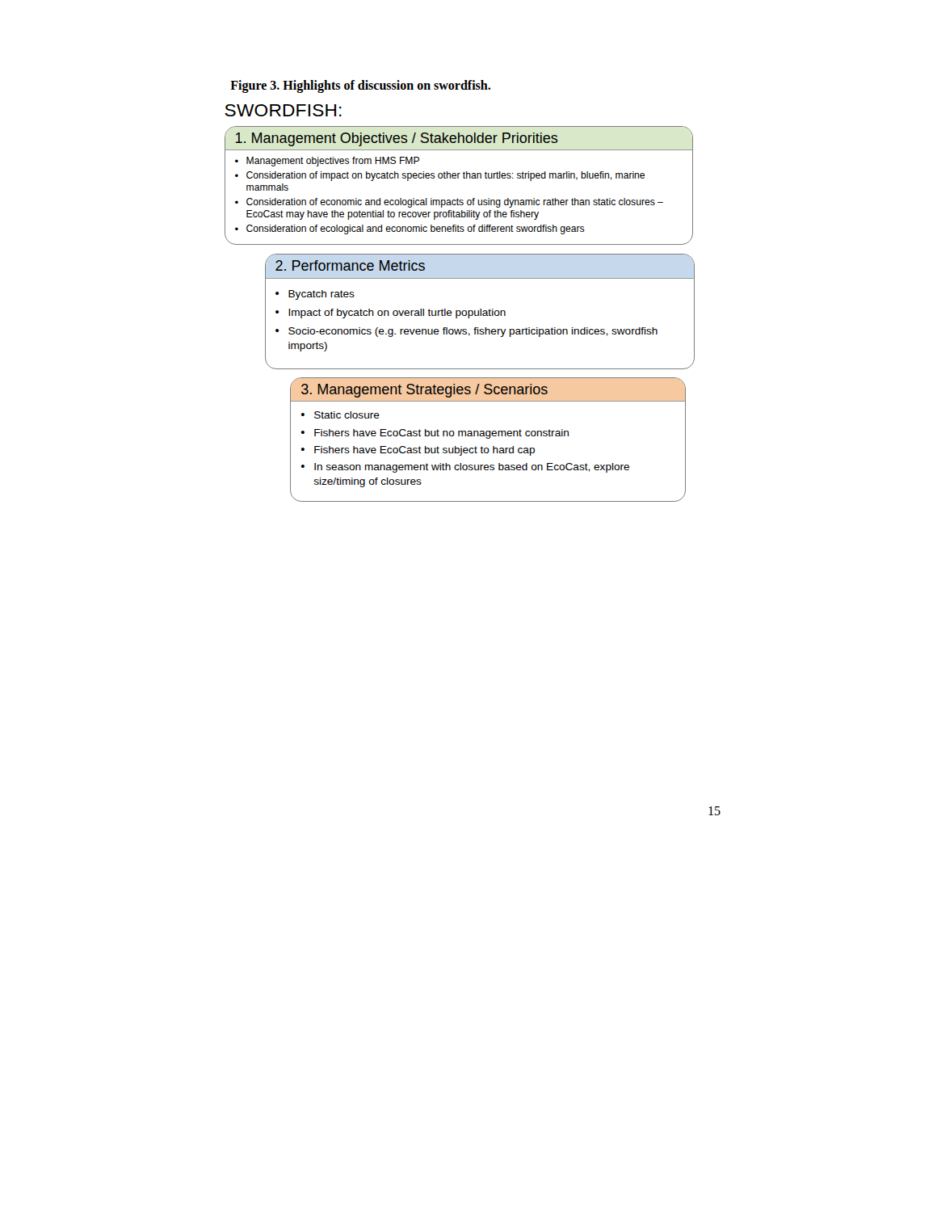Figure 3. Highlights of discussion on swordfish.
SWORDFISH:
1. Management Objectives / Stakeholder Priorities
Management objectives from HMS FMP
Consideration of impact on bycatch species other than turtles: striped marlin, bluefin, marine mammals
Consideration of economic and ecological impacts of using dynamic rather than static closures – EcoCast may have the potential to recover profitability of the fishery
Consideration of ecological and economic benefits of different swordfish gears
2. Performance Metrics
Bycatch rates
Impact of bycatch on overall turtle population
Socio-economics (e.g. revenue flows, fishery participation indices, swordfish imports)
3. Management Strategies / Scenarios
Static closure
Fishers have EcoCast but no management constrain
Fishers have EcoCast but subject to hard cap
In season management with closures based on EcoCast, explore size/timing of closures
15